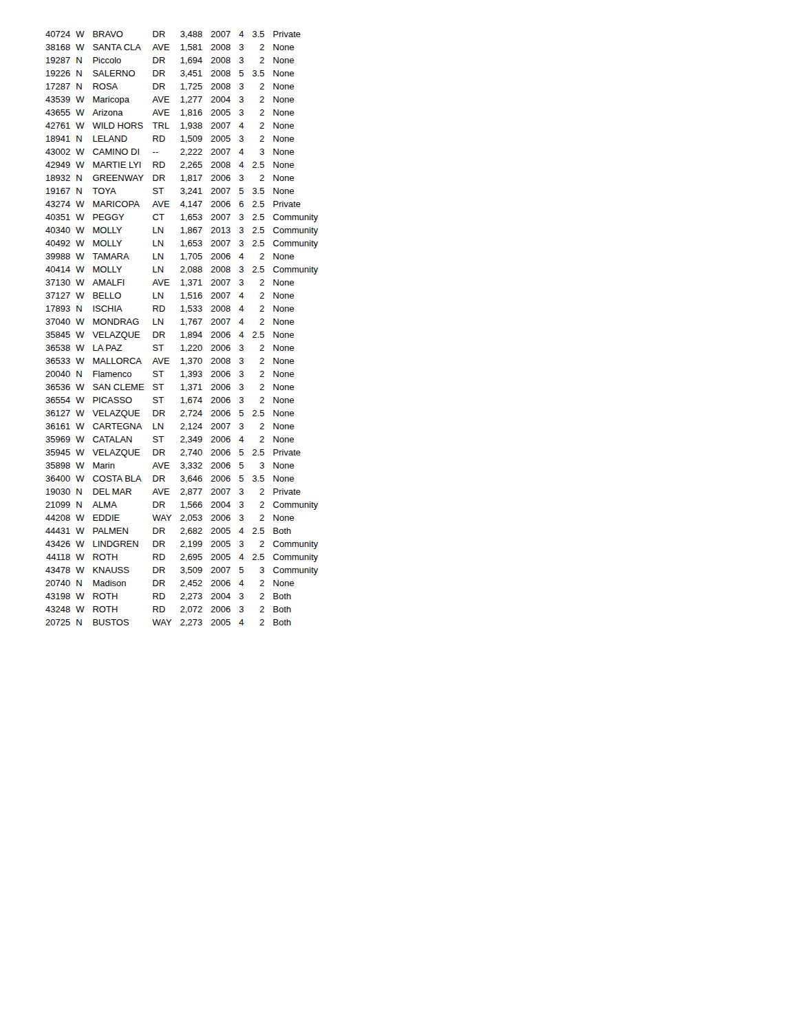| 40724 | W | BRAVO | DR | 3,488 | 2007 | 4 | 3.5 | Private |
| 38168 | W | SANTA CLA | AVE | 1,581 | 2008 | 3 | 2 | None |
| 19287 | N | Piccolo | DR | 1,694 | 2008 | 3 | 2 | None |
| 19226 | N | SALERNO | DR | 3,451 | 2008 | 5 | 3.5 | None |
| 17287 | N | ROSA | DR | 1,725 | 2008 | 3 | 2 | None |
| 43539 | W | Maricopa | AVE | 1,277 | 2004 | 3 | 2 | None |
| 43655 | W | Arizona | AVE | 1,816 | 2005 | 3 | 2 | None |
| 42761 | W | WILD HORS | TRL | 1,938 | 2007 | 4 | 2 | None |
| 18941 | N | LELAND | RD | 1,509 | 2005 | 3 | 2 | None |
| 43002 | W | CAMINO DI | -- | 2,222 | 2007 | 4 | 3 | None |
| 42949 | W | MARTIE LYI | RD | 2,265 | 2008 | 4 | 2.5 | None |
| 18932 | N | GREENWAY | DR | 1,817 | 2006 | 3 | 2 | None |
| 19167 | N | TOYA | ST | 3,241 | 2007 | 5 | 3.5 | None |
| 43274 | W | MARICOPA | AVE | 4,147 | 2006 | 6 | 2.5 | Private |
| 40351 | W | PEGGY | CT | 1,653 | 2007 | 3 | 2.5 | Community |
| 40340 | W | MOLLY | LN | 1,867 | 2013 | 3 | 2.5 | Community |
| 40492 | W | MOLLY | LN | 1,653 | 2007 | 3 | 2.5 | Community |
| 39988 | W | TAMARA | LN | 1,705 | 2006 | 4 | 2 | None |
| 40414 | W | MOLLY | LN | 2,088 | 2008 | 3 | 2.5 | Community |
| 37130 | W | AMALFI | AVE | 1,371 | 2007 | 3 | 2 | None |
| 37127 | W | BELLO | LN | 1,516 | 2007 | 4 | 2 | None |
| 17893 | N | ISCHIA | RD | 1,533 | 2008 | 4 | 2 | None |
| 37040 | W | MONDRAG | LN | 1,767 | 2007 | 4 | 2 | None |
| 35845 | W | VELAZQUE | DR | 1,894 | 2006 | 4 | 2.5 | None |
| 36538 | W | LA PAZ | ST | 1,220 | 2006 | 3 | 2 | None |
| 36533 | W | MALLORCA | AVE | 1,370 | 2008 | 3 | 2 | None |
| 20040 | N | Flamenco | ST | 1,393 | 2006 | 3 | 2 | None |
| 36536 | W | SAN CLEME | ST | 1,371 | 2006 | 3 | 2 | None |
| 36554 | W | PICASSO | ST | 1,674 | 2006 | 3 | 2 | None |
| 36127 | W | VELAZQUE | DR | 2,724 | 2006 | 5 | 2.5 | None |
| 36161 | W | CARTEGNA | LN | 2,124 | 2007 | 3 | 2 | None |
| 35969 | W | CATALAN | ST | 2,349 | 2006 | 4 | 2 | None |
| 35945 | W | VELAZQUE | DR | 2,740 | 2006 | 5 | 2.5 | Private |
| 35898 | W | Marin | AVE | 3,332 | 2006 | 5 | 3 | None |
| 36400 | W | COSTA BLA | DR | 3,646 | 2006 | 5 | 3.5 | None |
| 19030 | N | DEL MAR | AVE | 2,877 | 2007 | 3 | 2 | Private |
| 21099 | N | ALMA | DR | 1,566 | 2004 | 3 | 2 | Community |
| 44208 | W | EDDIE | WAY | 2,053 | 2006 | 3 | 2 | None |
| 44431 | W | PALMEN | DR | 2,682 | 2005 | 4 | 2.5 | Both |
| 43426 | W | LINDGREN | DR | 2,199 | 2005 | 3 | 2 | Community |
| 44118 | W | ROTH | RD | 2,695 | 2005 | 4 | 2.5 | Community |
| 43478 | W | KNAUSS | DR | 3,509 | 2007 | 5 | 3 | Community |
| 20740 | N | Madison | DR | 2,452 | 2006 | 4 | 2 | None |
| 43198 | W | ROTH | RD | 2,273 | 2004 | 3 | 2 | Both |
| 43248 | W | ROTH | RD | 2,072 | 2006 | 3 | 2 | Both |
| 20725 | N | BUSTOS | WAY | 2,273 | 2005 | 4 | 2 | Both |